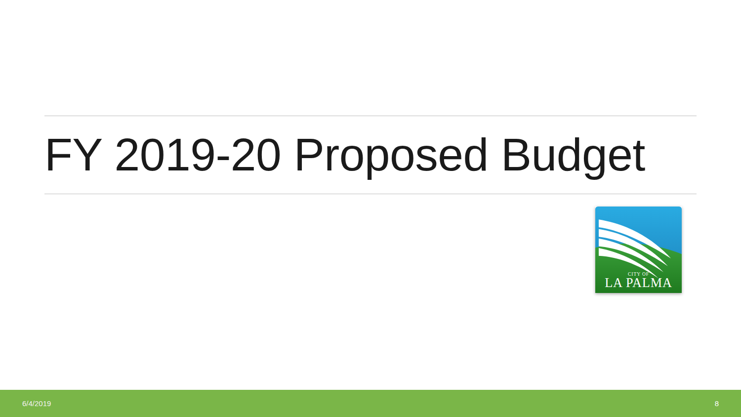FY 2019-20 Proposed Budget
CITY OF LA PALMA
6/4/2019 8